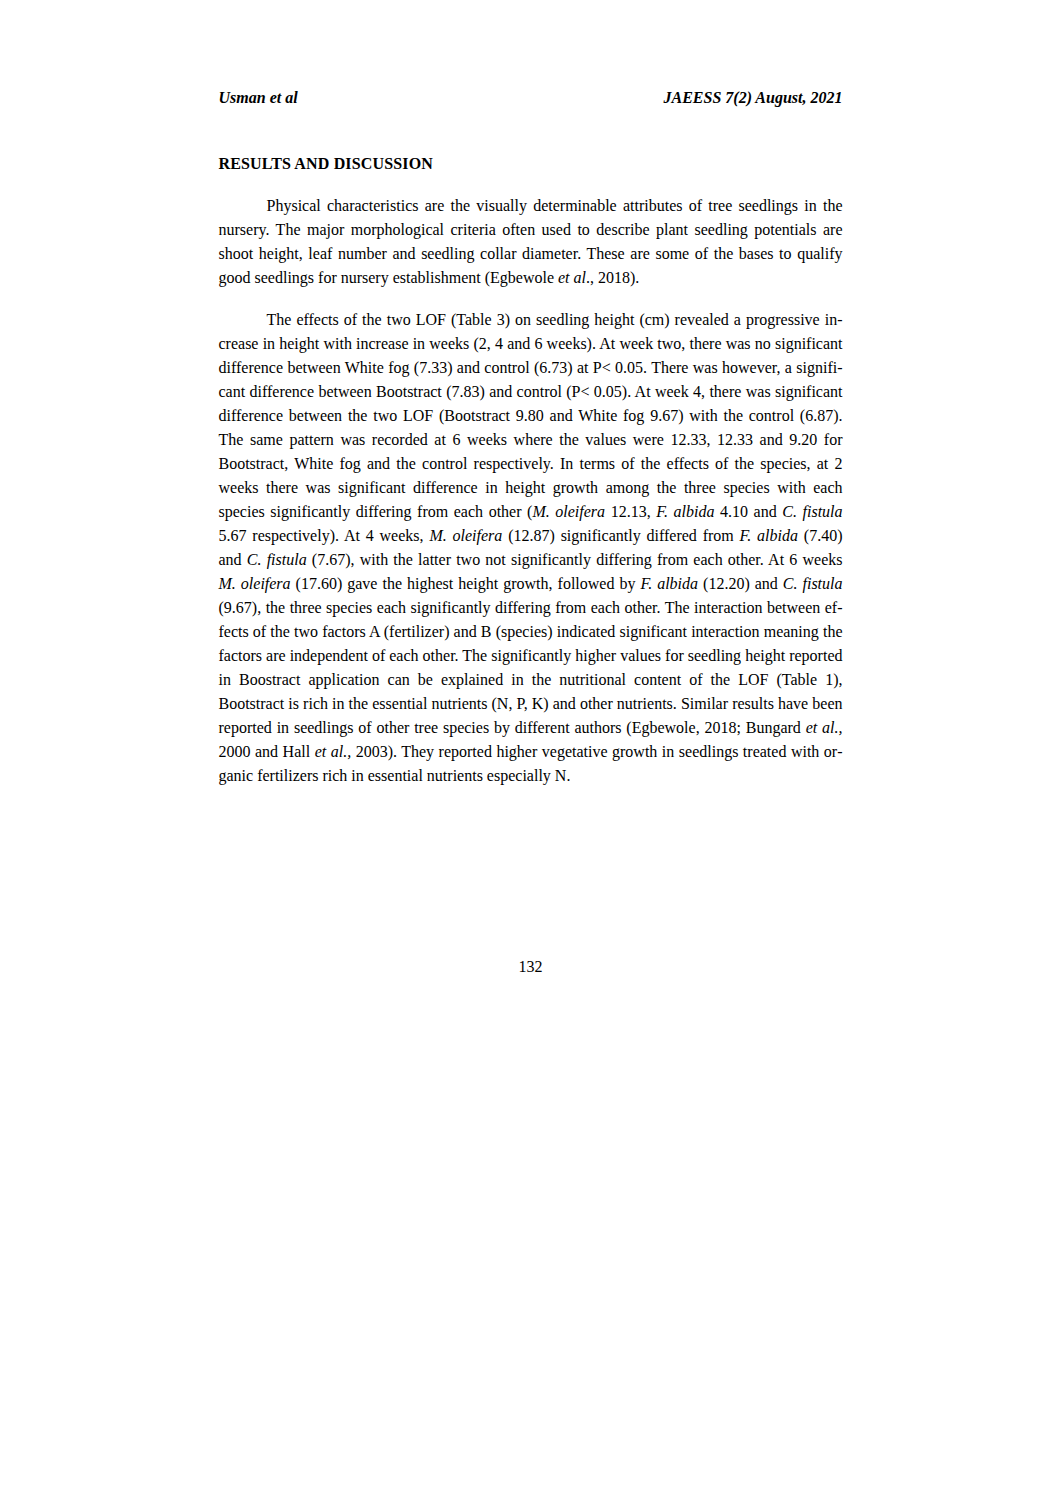Usman et al JAEESS 7(2) August, 2021
RESULTS AND DISCUSSION
Physical characteristics are the visually determinable attributes of tree seedlings in the nursery. The major morphological criteria often used to describe plant seedling potentials are shoot height, leaf number and seedling collar diameter. These are some of the bases to qualify good seedlings for nursery establishment (Egbewole et al., 2018).
The effects of the two LOF (Table 3) on seedling height (cm) revealed a progressive increase in height with increase in weeks (2, 4 and 6 weeks). At week two, there was no significant difference between White fog (7.33) and control (6.73) at P< 0.05. There was however, a significant difference between Bootstract (7.83) and control (P< 0.05). At week 4, there was significant difference between the two LOF (Bootstract 9.80 and White fog 9.67) with the control (6.87). The same pattern was recorded at 6 weeks where the values were 12.33, 12.33 and 9.20 for Bootstract, White fog and the control respectively. In terms of the effects of the species, at 2 weeks there was significant difference in height growth among the three species with each species significantly differing from each other (M. oleifera 12.13, F. albida 4.10 and C. fistula 5.67 respectively). At 4 weeks, M. oleifera (12.87) significantly differed from F. albida (7.40) and C. fistula (7.67), with the latter two not significantly differing from each other. At 6 weeks M. oleifera (17.60) gave the highest height growth, followed by F. albida (12.20) and C. fistula (9.67), the three species each significantly differing from each other. The interaction between effects of the two factors A (fertilizer) and B (species) indicated significant interaction meaning the factors are independent of each other. The significantly higher values for seedling height reported in Boostract application can be explained in the nutritional content of the LOF (Table 1), Bootstract is rich in the essential nutrients (N, P, K) and other nutrients. Similar results have been reported in seedlings of other tree species by different authors (Egbewole, 2018; Bungard et al., 2000 and Hall et al., 2003). They reported higher vegetative growth in seedlings treated with organic fertilizers rich in essential nutrients especially N.
132